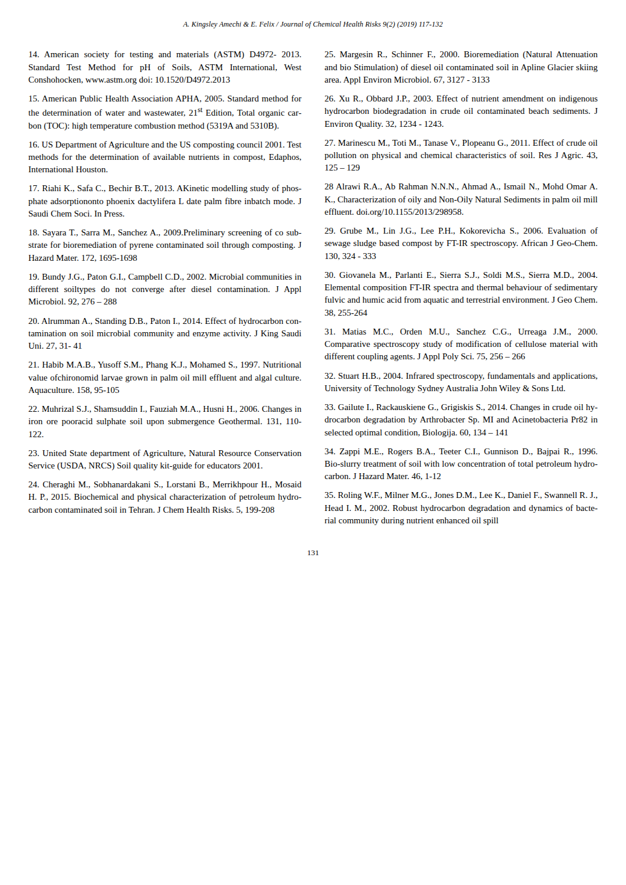A. Kingsley Amechi & E. Felix / Journal of Chemical Health Risks 9(2) (2019) 117-132
14. American society for testing and materials (ASTM) D4972- 2013. Standard Test Method for pH of Soils, ASTM International, West Conshohocken, www.astm.org doi: 10.1520/D4972.2013
15. American Public Health Association APHA, 2005. Standard method for the determination of water and wastewater, 21st Edition, Total organic carbon (TOC): high temperature combustion method (5319A and 5310B).
16. US Department of Agriculture and the US composting council 2001. Test methods for the determination of available nutrients in compost, Edaphos, International Houston.
17. Riahi K., Safa C., Bechir B.T., 2013. AKinetic modelling study of phosphate adsorptiononto phoenix dactylifera L date palm fibre inbatch mode. J Saudi Chem Soci. In Press.
18. Sayara T., Sarra M., Sanchez A., 2009.Preliminary screening of co substrate for bioremediation of pyrene contaminated soil through composting. J Hazard Mater. 172, 1695-1698
19. Bundy J.G., Paton G.I., Campbell C.D., 2002. Microbial communities in different soiltypes do not converge after diesel contamination. J Appl Microbiol. 92, 276 – 288
20. Alrumman A., Standing D.B., Paton I., 2014. Effect of hydrocarbon contamination on soil microbial community and enzyme activity. J King Saudi Uni. 27, 31- 41
21. Habib M.A.B., Yusoff S.M., Phang K.J., Mohamed S., 1997. Nutritional value ofchironomid larvae grown in palm oil mill effluent and algal culture. Aquaculture. 158, 95-105
22. Muhrizal S.J., Shamsuddin I., Fauziah M.A., Husni H., 2006. Changes in iron ore pooracid sulphate soil upon submergence Geothermal. 131, 110-122.
23. United State department of Agriculture, Natural Resource Conservation Service (USDA, NRCS) Soil quality kit-guide for educators 2001.
24. Cheraghi M., Sobhanardakani S., Lorstani B., Merrikhpour H., Mosaid H. P., 2015. Biochemical and physical characterization of petroleum hydrocarbon contaminated soil in Tehran. J Chem Health Risks. 5, 199-208
25. Margesin R., Schinner F., 2000. Bioremediation (Natural Attenuation and bio Stimulation) of diesel oil contaminated soil in Apline Glacier skiing area. Appl Environ Microbiol. 67, 3127 - 3133
26. Xu R., Obbard J.P., 2003. Effect of nutrient amendment on indigenous hydrocarbon biodegradation in crude oil contaminated beach sediments. J Environ Quality. 32, 1234 - 1243.
27. Marinescu M., Toti M., Tanase V., Plopeanu G., 2011. Effect of crude oil pollution on physical and chemical characteristics of soil. Res J Agric. 43, 125 – 129
28 Alrawi R.A., Ab Rahman N.N.N., Ahmad A., Ismail N., Mohd Omar A. K., Characterization of oily and Non-Oily Natural Sediments in palm oil mill effluent. doi.org/10.1155/2013/298958.
29. Grube M., Lin J.G., Lee P.H., Kokorevicha S., 2006. Evaluation of sewage sludge based compost by FT-IR spectroscopy. African J Geo-Chem. 130, 324 - 333
30. Giovanela M., Parlanti E., Sierra S.J., Soldi M.S., Sierra M.D., 2004. Elemental composition FT-IR spectra and thermal behaviour of sedimentary fulvic and humic acid from aquatic and terrestrial environment. J Geo Chem. 38, 255-264
31. Matias M.C., Orden M.U., Sanchez C.G., Urreaga J.M., 2000. Comparative spectroscopy study of modification of cellulose material with different coupling agents. J Appl Poly Sci. 75, 256 – 266
32. Stuart H.B., 2004. Infrared spectroscopy, fundamentals and applications, University of Technology Sydney Australia John Wiley & Sons Ltd.
33. Gailute I., Rackauskiene G., Grigiskis S., 2014. Changes in crude oil hydrocarbon degradation by Arthrobacter Sp. MI and Acinetobacteria Pr82 in selected optimal condition, Biologija. 60, 134 – 141
34. Zappi M.E., Rogers B.A., Teeter C.I., Gunnison D., Bajpai R., 1996. Bio-slurry treatment of soil with low concentration of total petroleum hydrocarbon. J Hazard Mater. 46, 1-12
35. Roling W.F., Milner M.G., Jones D.M., Lee K., Daniel F., Swannell R. J., Head I. M., 2002. Robust hydrocarbon degradation and dynamics of bacterial community during nutrient enhanced oil spill
131